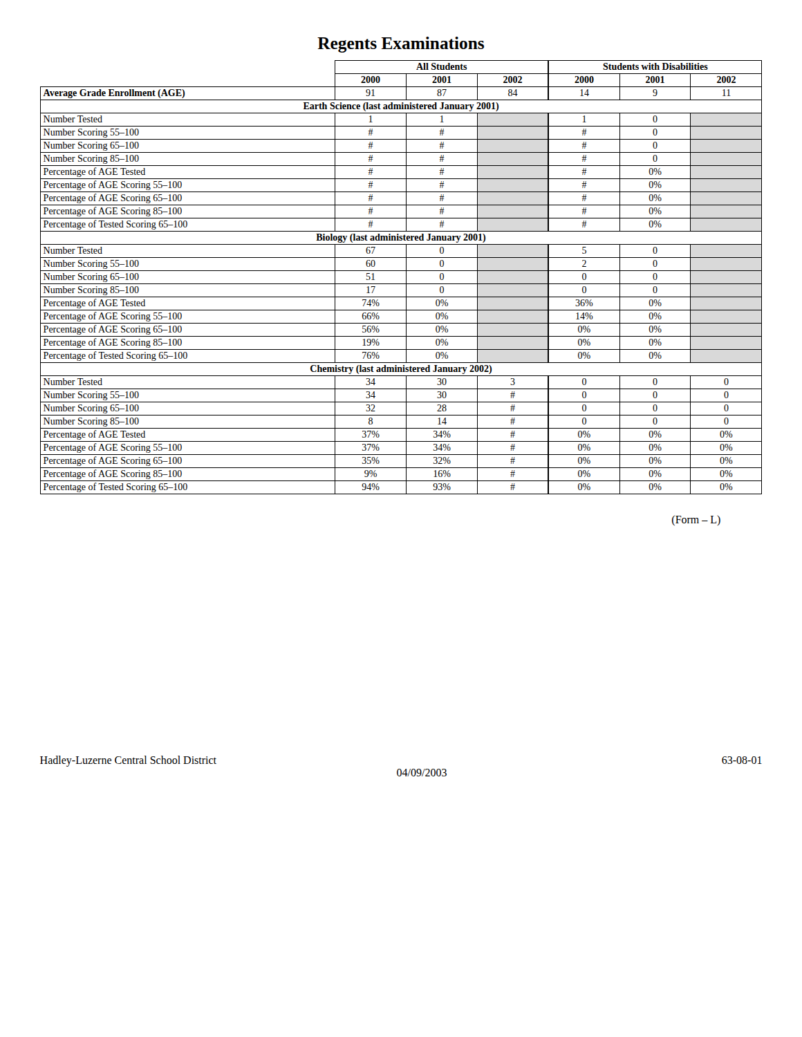Regents Examinations
| | All Students | Students with Disabilities |
| | 2000 | 2001 | 2002 | 2000 | 2001 | 2002 |
| Average Grade Enrollment (AGE) | 91 | 87 | 84 | 14 | 9 | 11 |
| Earth Science (last administered January 2001) |
| Number Tested | 1 | 1 | | 1 | 0 | |
| Number Scoring 55–100 | # | # | | # | 0 | |
| Number Scoring 65–100 | # | # | | # | 0 | |
| Number Scoring 85–100 | # | # | | # | 0 | |
| Percentage of AGE Tested | # | # | | # | 0% | |
| Percentage of AGE Scoring 55–100 | # | # | | # | 0% | |
| Percentage of AGE Scoring 65–100 | # | # | | # | 0% | |
| Percentage of AGE Scoring 85–100 | # | # | | # | 0% | |
| Percentage of Tested Scoring 65–100 | # | # | | # | 0% | |
| Biology (last administered January 2001) |
| Number Tested | 67 | 0 | | 5 | 0 | |
| Number Scoring 55–100 | 60 | 0 | | 2 | 0 | |
| Number Scoring 65–100 | 51 | 0 | | 0 | 0 | |
| Number Scoring 85–100 | 17 | 0 | | 0 | 0 | |
| Percentage of AGE Tested | 74% | 0% | | 36% | 0% | |
| Percentage of AGE Scoring 55–100 | 66% | 0% | | 14% | 0% | |
| Percentage of AGE Scoring 65–100 | 56% | 0% | | 0% | 0% | |
| Percentage of AGE Scoring 85–100 | 19% | 0% | | 0% | 0% | |
| Percentage of Tested Scoring 65–100 | 76% | 0% | | 0% | 0% | |
| Chemistry (last administered January 2002) |
| Number Tested | 34 | 30 | 3 | 0 | 0 | 0 |
| Number Scoring 55–100 | 34 | 30 | # | 0 | 0 | 0 |
| Number Scoring 65–100 | 32 | 28 | # | 0 | 0 | 0 |
| Number Scoring 85–100 | 8 | 14 | # | 0 | 0 | 0 |
| Percentage of AGE Tested | 37% | 34% | # | 0% | 0% | 0% |
| Percentage of AGE Scoring 55–100 | 37% | 34% | # | 0% | 0% | 0% |
| Percentage of AGE Scoring 65–100 | 35% | 32% | # | 0% | 0% | 0% |
| Percentage of AGE Scoring 85–100 | 9% | 16% | # | 0% | 0% | 0% |
| Percentage of Tested Scoring 65–100 | 94% | 93% | # | 0% | 0% | 0% |
(Form – L)
Hadley-Luzerne Central School District 63-08-01
04/09/2003